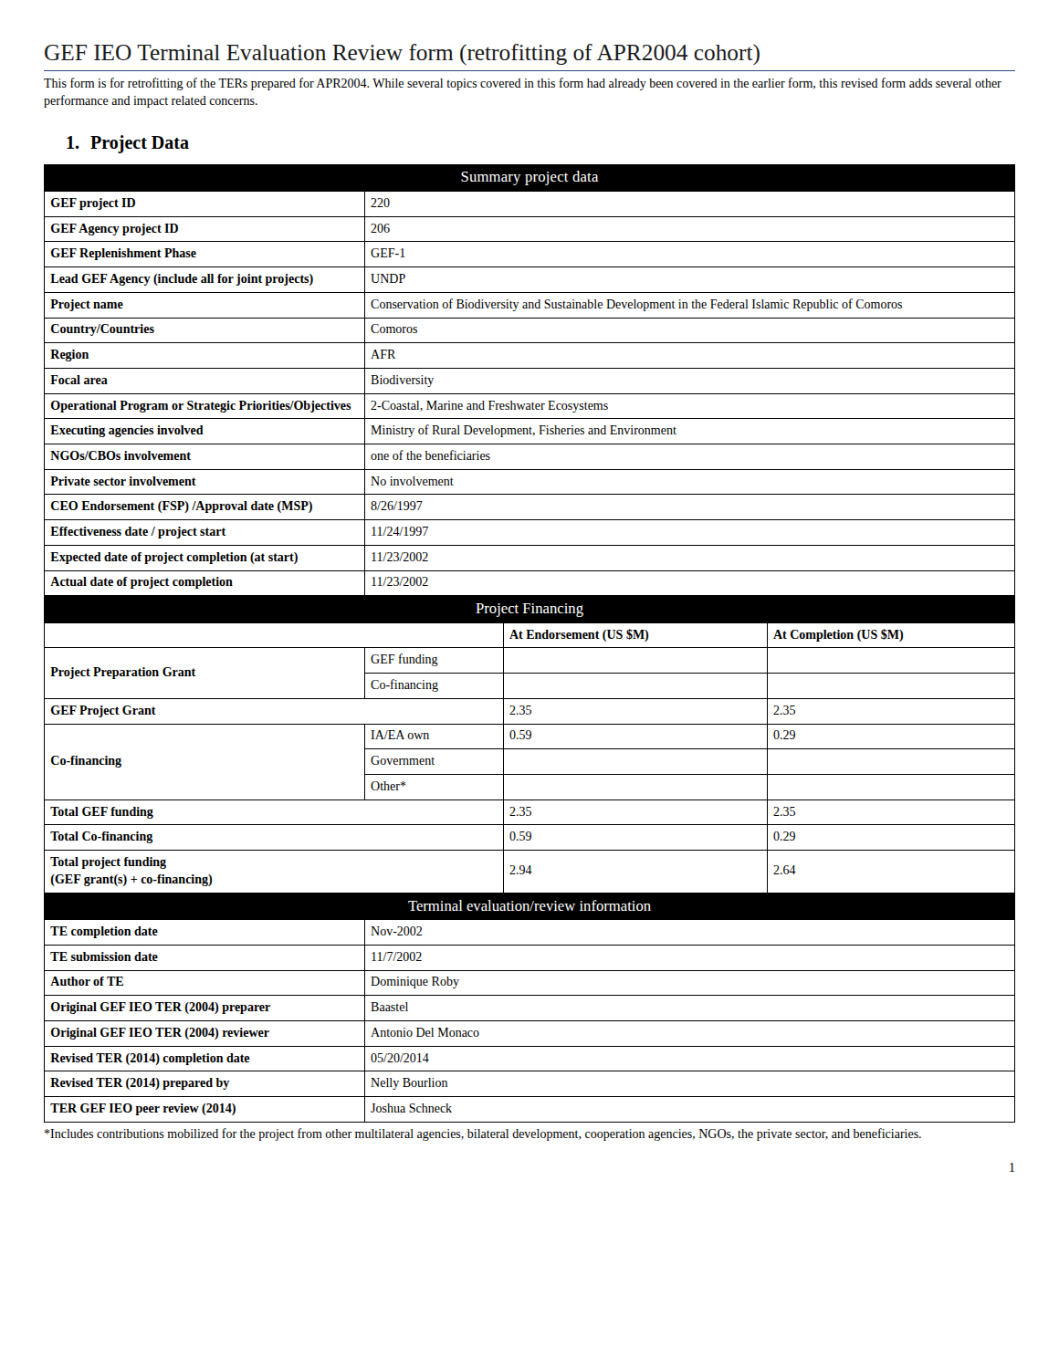GEF IEO Terminal Evaluation Review form (retrofitting of APR2004 cohort)
This form is for retrofitting of the TERs prepared for APR2004. While several topics covered in this form had already been covered in the earlier form, this revised form adds several other performance and impact related concerns.
1. Project Data
Summary project data
| GEF project ID | 220 |
| GEF Agency project ID | 206 |
| GEF Replenishment Phase | GEF-1 |
| Lead GEF Agency (include all for joint projects) | UNDP |
| Project name | Conservation of Biodiversity and Sustainable Development in the Federal Islamic Republic of Comoros |
| Country/Countries | Comoros |
| Region | AFR |
| Focal area | Biodiversity |
| Operational Program or Strategic Priorities/Objectives | 2-Coastal, Marine and Freshwater Ecosystems |
| Executing agencies involved | Ministry of Rural Development, Fisheries and Environment |
| NGOs/CBOs involvement | one of the beneficiaries |
| Private sector involvement | No involvement |
| CEO Endorsement (FSP) /Approval date (MSP) | 8/26/1997 |
| Effectiveness date / project start | 11/24/1997 |
| Expected date of project completion (at start) | 11/23/2002 |
| Actual date of project completion | 11/23/2002 |
| Project Financing |
| | At Endorsement (US $M) | At Completion (US $M) |
| Project Preparation Grant | GEF funding | | |
| Co-financing | | |
| GEF Project Grant | 2.35 | 2.35 |
| Co-financing | IA/EA own | 0.59 | 0.29 |
| Government | | |
| Other* | | |
| Total GEF funding | 2.35 | 2.35 |
| Total Co-financing | 0.59 | 0.29 |
| Total project funding (GEF grant(s) + co-financing) | 2.94 | 2.64 |
| Terminal evaluation/review information |
| TE completion date | Nov-2002 |
| TE submission date | 11/7/2002 |
| Author of TE | Dominique Roby |
| Original GEF IEO TER (2004) preparer | Baastel |
| Original GEF IEO TER (2004) reviewer | Antonio Del Monaco |
| Revised TER (2014) completion date | 05/20/2014 |
| Revised TER (2014) prepared by | Nelly Bourlion |
| TER GEF IEO peer review (2014) | Joshua Schneck |
*Includes contributions mobilized for the project from other multilateral agencies, bilateral development, cooperation agencies, NGOs, the private sector, and beneficiaries.
1